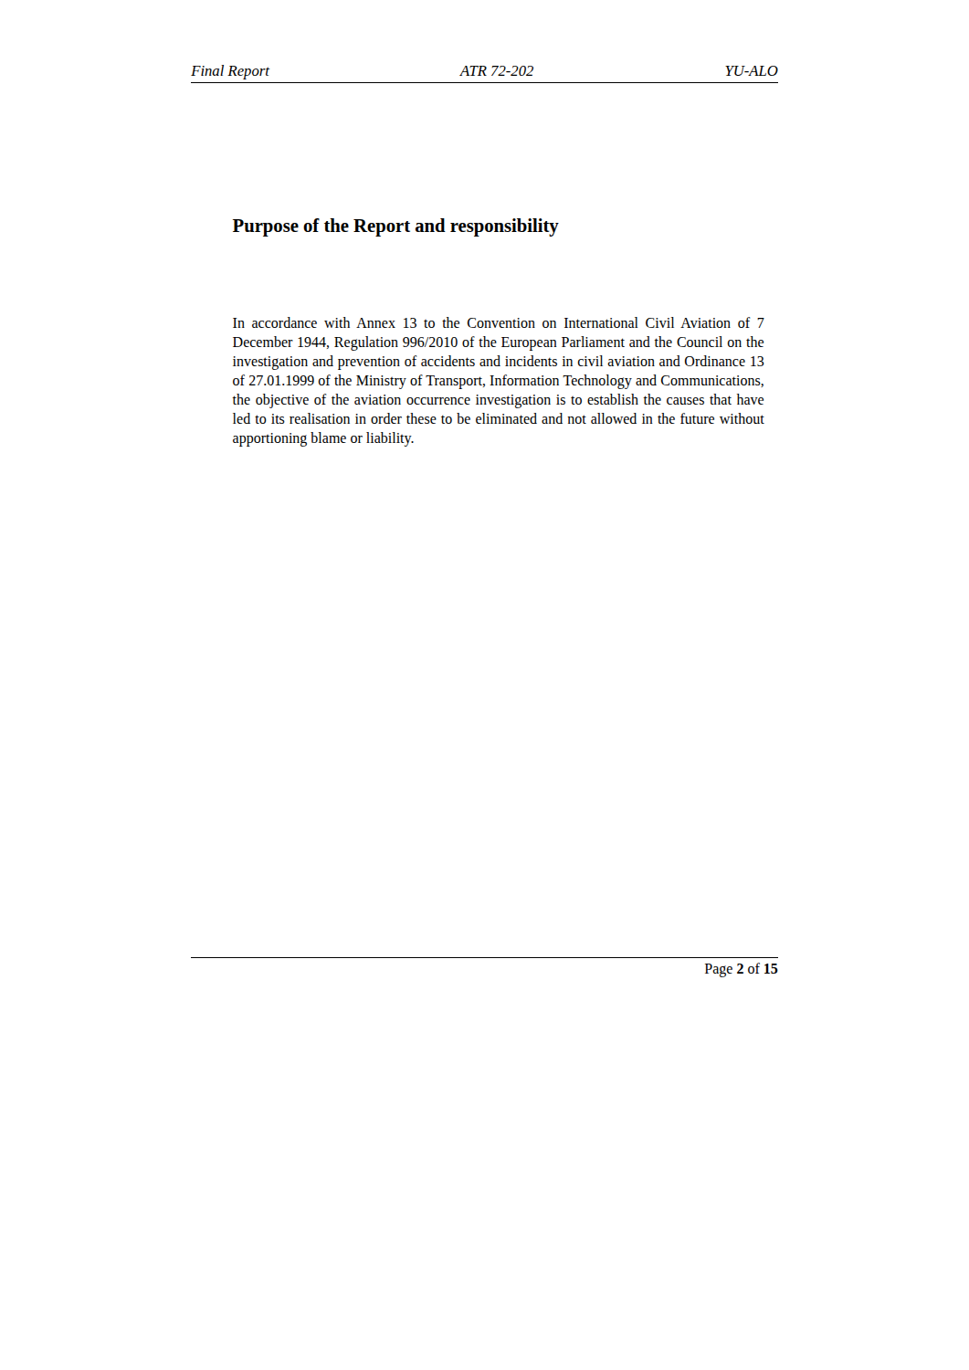Final Report ATR 72-202 YU-ALO
Purpose of the Report and responsibility
In accordance with Annex 13 to the Convention on International Civil Aviation of 7 December 1944, Regulation 996/2010 of the European Parliament and the Council on the investigation and prevention of accidents and incidents in civil aviation and Ordinance 13 of 27.01.1999 of the Ministry of Transport, Information Technology and Communications, the objective of the aviation occurrence investigation is to establish the causes that have led to its realisation in order these to be eliminated and not allowed in the future without apportioning blame or liability.
Page 2 of 15